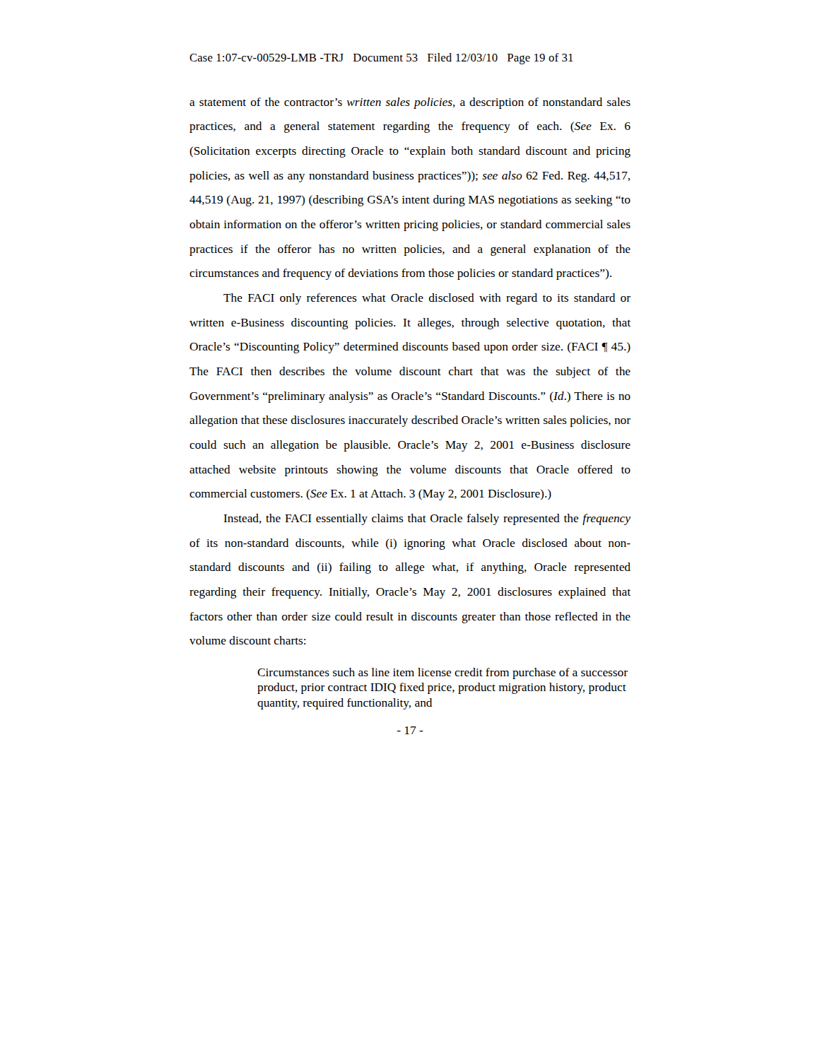Case 1:07-cv-00529-LMB -TRJ Document 53 Filed 12/03/10 Page 19 of 31
a statement of the contractor’s written sales policies, a description of nonstandard sales practices, and a general statement regarding the frequency of each. (See Ex. 6 (Solicitation excerpts directing Oracle to “explain both standard discount and pricing policies, as well as any nonstandard business practices”)); see also 62 Fed. Reg. 44,517, 44,519 (Aug. 21, 1997) (describing GSA’s intent during MAS negotiations as seeking “to obtain information on the offeror’s written pricing policies, or standard commercial sales practices if the offeror has no written policies, and a general explanation of the circumstances and frequency of deviations from those policies or standard practices”).
The FACI only references what Oracle disclosed with regard to its standard or written e-Business discounting policies. It alleges, through selective quotation, that Oracle’s “Discounting Policy” determined discounts based upon order size. (FACI ¶ 45.) The FACI then describes the volume discount chart that was the subject of the Government’s “preliminary analysis” as Oracle’s “Standard Discounts.” (Id.) There is no allegation that these disclosures inaccurately described Oracle’s written sales policies, nor could such an allegation be plausible. Oracle’s May 2, 2001 e-Business disclosure attached website printouts showing the volume discounts that Oracle offered to commercial customers. (See Ex. 1 at Attach. 3 (May 2, 2001 Disclosure).)
Instead, the FACI essentially claims that Oracle falsely represented the frequency of its non-standard discounts, while (i) ignoring what Oracle disclosed about non-standard discounts and (ii) failing to allege what, if anything, Oracle represented regarding their frequency. Initially, Oracle’s May 2, 2001 disclosures explained that factors other than order size could result in discounts greater than those reflected in the volume discount charts:
Circumstances such as line item license credit from purchase of a successor product, prior contract IDIQ fixed price, product migration history, product quantity, required functionality, and
- 17 -